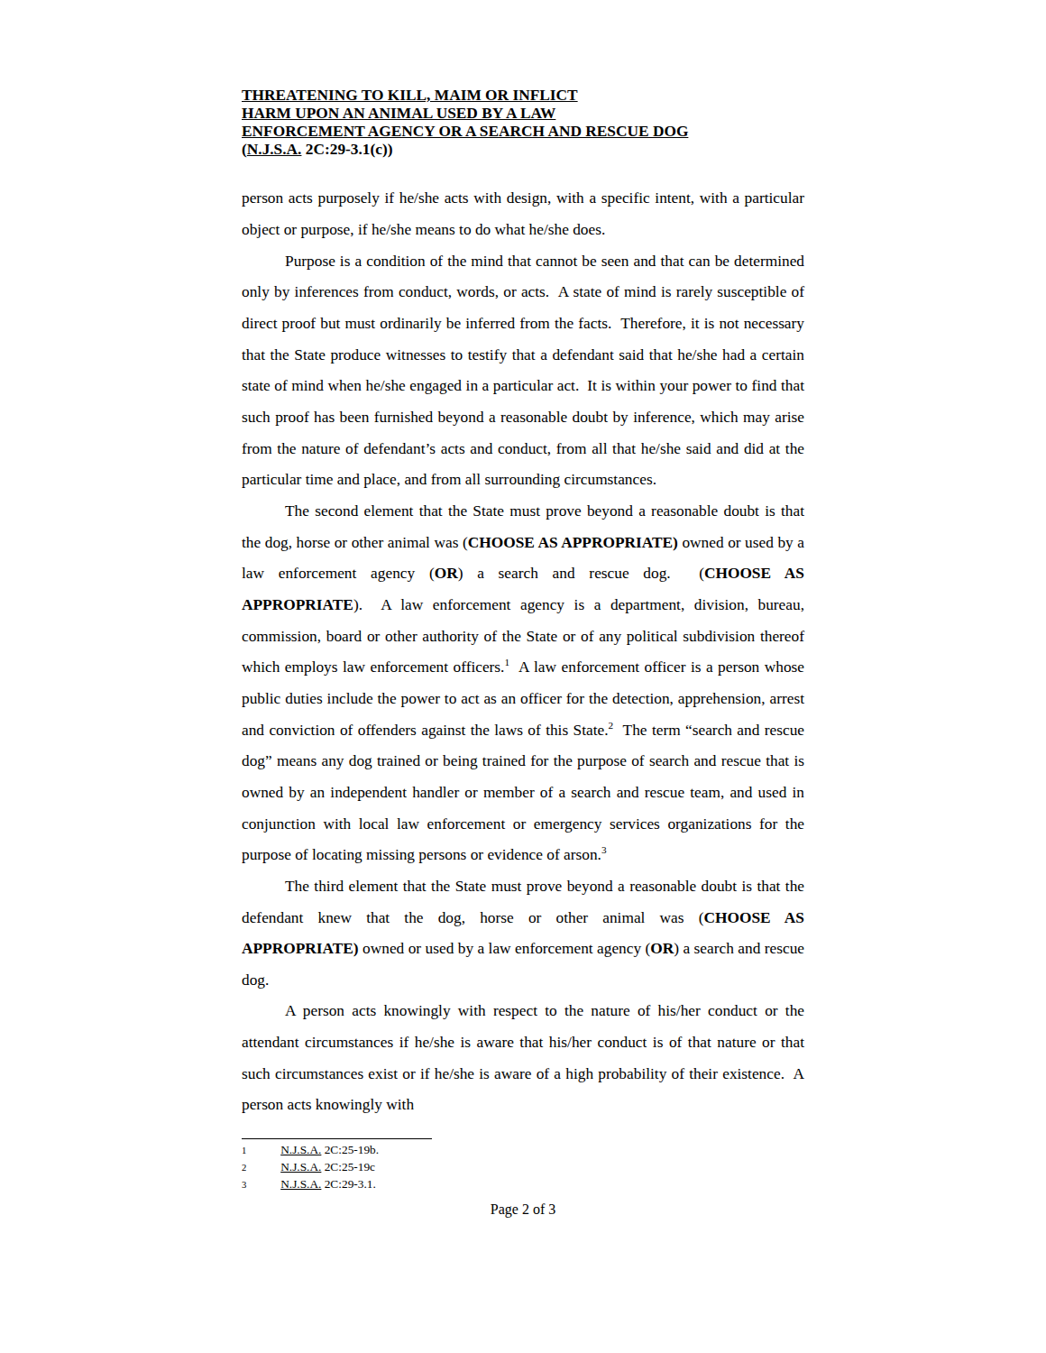THREATENING TO KILL, MAIM OR INFLICT HARM UPON AN ANIMAL USED BY A LAW ENFORCEMENT AGENCY OR A SEARCH AND RESCUE DOG (N.J.S.A. 2C:29-3.1(c))
person acts purposely if he/she acts with design, with a specific intent, with a particular object or purpose, if he/she means to do what he/she does.
Purpose is a condition of the mind that cannot be seen and that can be determined only by inferences from conduct, words, or acts. A state of mind is rarely susceptible of direct proof but must ordinarily be inferred from the facts. Therefore, it is not necessary that the State produce witnesses to testify that a defendant said that he/she had a certain state of mind when he/she engaged in a particular act. It is within your power to find that such proof has been furnished beyond a reasonable doubt by inference, which may arise from the nature of defendant’s acts and conduct, from all that he/she said and did at the particular time and place, and from all surrounding circumstances.
The second element that the State must prove beyond a reasonable doubt is that the dog, horse or other animal was (CHOOSE AS APPROPRIATE) owned or used by a law enforcement agency (OR) a search and rescue dog. (CHOOSE AS APPROPRIATE). A law enforcement agency is a department, division, bureau, commission, board or other authority of the State or of any political subdivision thereof which employs law enforcement officers.1 A law enforcement officer is a person whose public duties include the power to act as an officer for the detection, apprehension, arrest and conviction of offenders against the laws of this State.2 The term “search and rescue dog” means any dog trained or being trained for the purpose of search and rescue that is owned by an independent handler or member of a search and rescue team, and used in conjunction with local law enforcement or emergency services organizations for the purpose of locating missing persons or evidence of arson.3
The third element that the State must prove beyond a reasonable doubt is that the defendant knew that the dog, horse or other animal was (CHOOSE AS APPROPRIATE) owned or used by a law enforcement agency (OR) a search and rescue dog.
A person acts knowingly with respect to the nature of his/her conduct or the attendant circumstances if he/she is aware that his/her conduct is of that nature or that such circumstances exist or if he/she is aware of a high probability of their existence. A person acts knowingly with
1 N.J.S.A. 2C:25-19b.
2 N.J.S.A. 2C:25-19c
3 N.J.S.A. 2C:29-3.1.
Page 2 of 3